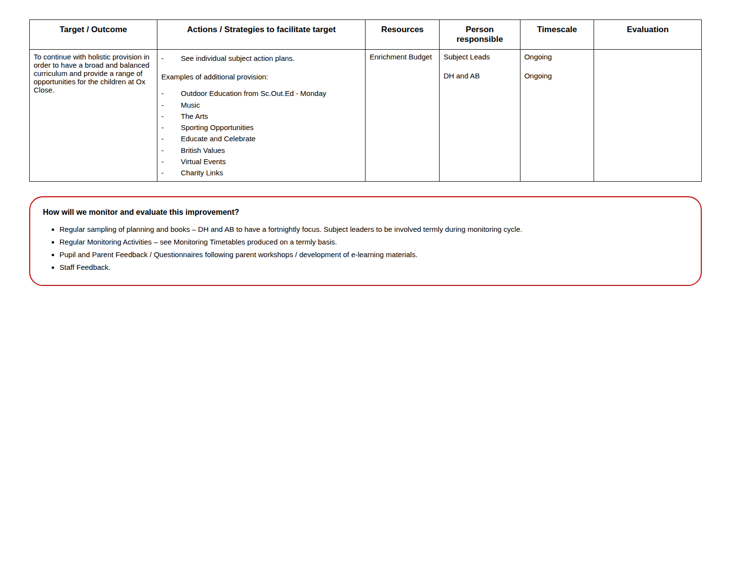| Target / Outcome | Actions / Strategies to facilitate target | Resources | Person responsible | Timescale | Evaluation |
| --- | --- | --- | --- | --- | --- |
| To continue with holistic provision in order to have a broad and balanced curriculum and provide a range of opportunities for the children at Ox Close. | See individual subject action plans. Examples of additional provision: Outdoor Education from Sc.Out.Ed - Monday Music The Arts Sporting Opportunities Educate and Celebrate British Values Virtual Events Charity Links | Enrichment Budget | Subject Leads DH and AB | Ongoing Ongoing | |
How will we monitor and evaluate this improvement?
Regular sampling of planning and books – DH and AB to have a fortnightly focus. Subject leaders to be involved termly during monitoring cycle.
Regular Monitoring Activities – see Monitoring Timetables produced on a termly basis.
Pupil and Parent Feedback / Questionnaires following parent workshops / development of e-learning materials.
Staff Feedback.